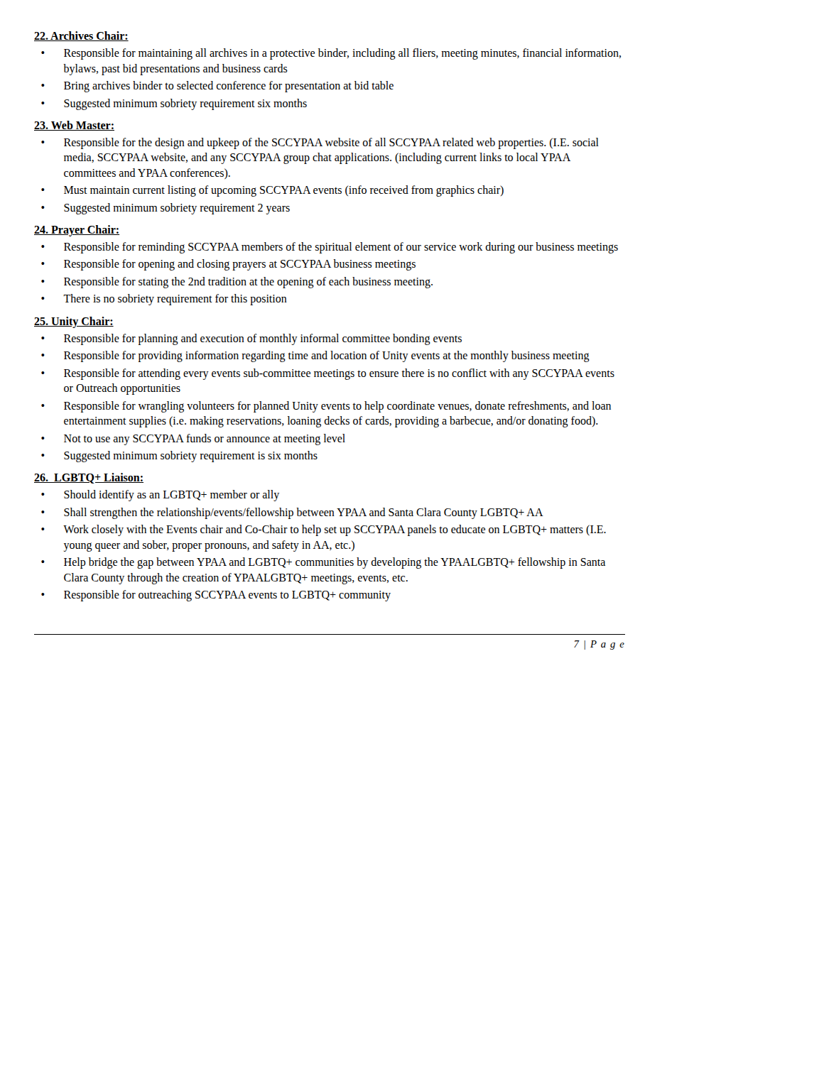22. Archives Chair:
Responsible for maintaining all archives in a protective binder, including all fliers, meeting minutes, financial information, bylaws, past bid presentations and business cards
Bring archives binder to selected conference for presentation at bid table
Suggested minimum sobriety requirement six months
23. Web Master:
Responsible for the design and upkeep of the SCCYPAA website of all SCCYPAA related web properties. (I.E. social media, SCCYPAA website, and any SCCYPAA group chat applications. (including current links to local YPAA committees and YPAA conferences).
Must maintain current listing of upcoming SCCYPAA events (info received from graphics chair)
Suggested minimum sobriety requirement 2 years
24. Prayer Chair:
Responsible for reminding SCCYPAA members of the spiritual element of our service work during our business meetings
Responsible for opening and closing prayers at SCCYPAA business meetings
Responsible for stating the 2nd tradition at the opening of each business meeting.
There is no sobriety requirement for this position
25. Unity Chair:
Responsible for planning and execution of monthly informal committee bonding events
Responsible for providing information regarding time and location of Unity events at the monthly business meeting
Responsible for attending every events sub-committee meetings to ensure there is no conflict with any SCCYPAA events or Outreach opportunities
Responsible for wrangling volunteers for planned Unity events to help coordinate venues, donate refreshments, and loan entertainment supplies (i.e. making reservations, loaning decks of cards, providing a barbecue, and/or donating food).
Not to use any SCCYPAA funds or announce at meeting level
Suggested minimum sobriety requirement is six months
26. LGBTQ+ Liaison:
Should identify as an LGBTQ+ member or ally
Shall strengthen the relationship/events/fellowship between YPAA and Santa Clara County LGBTQ+ AA
Work closely with the Events chair and Co-Chair to help set up SCCYPAA panels to educate on LGBTQ+ matters (I.E. young queer and sober, proper pronouns, and safety in AA, etc.)
Help bridge the gap between YPAA and LGBTQ+ communities by developing the YPAALGBTQ+ fellowship in Santa Clara County through the creation of YPAALGBTQ+ meetings, events, etc.
Responsible for outreaching SCCYPAA events to LGBTQ+ community
7 | P a g e